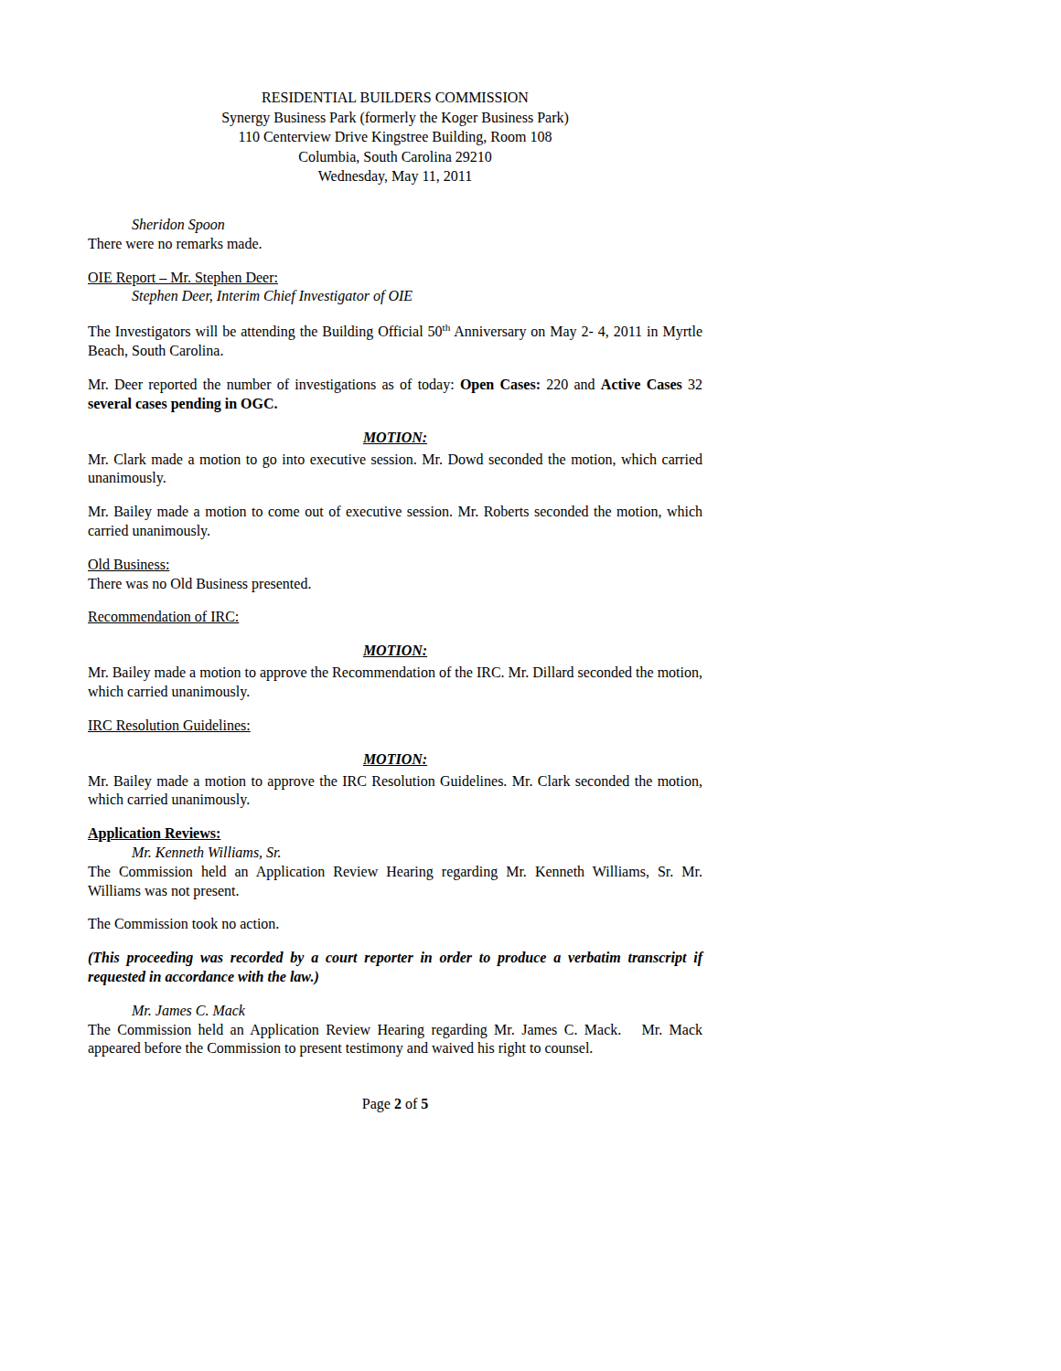RESIDENTIAL BUILDERS COMMISSION
Synergy Business Park (formerly the Koger Business Park)
110 Centerview Drive Kingstree Building, Room 108
Columbia, South Carolina 29210
Wednesday, May 11, 2011
Sheridon Spoon
There were no remarks made.
OIE Report – Mr. Stephen Deer:
Stephen Deer, Interim Chief Investigator of OIE
The Investigators will be attending the Building Official 50th Anniversary on May 2- 4, 2011 in Myrtle Beach, South Carolina.
Mr. Deer reported the number of investigations as of today: Open Cases: 220 and Active Cases 32 several cases pending in OGC.
MOTION:
Mr. Clark made a motion to go into executive session. Mr. Dowd seconded the motion, which carried unanimously.
Mr. Bailey made a motion to come out of executive session. Mr. Roberts seconded the motion, which carried unanimously.
Old Business:
There was no Old Business presented.
Recommendation of IRC:
MOTION:
Mr. Bailey made a motion to approve the Recommendation of the IRC. Mr. Dillard seconded the motion, which carried unanimously.
IRC Resolution Guidelines:
MOTION:
Mr. Bailey made a motion to approve the IRC Resolution Guidelines. Mr. Clark seconded the motion, which carried unanimously.
Application Reviews:
Mr. Kenneth Williams, Sr.
The Commission held an Application Review Hearing regarding Mr. Kenneth Williams, Sr. Mr. Williams was not present.
The Commission took no action.
(This proceeding was recorded by a court reporter in order to produce a verbatim transcript if requested in accordance with the law.)
Mr. James C. Mack
The Commission held an Application Review Hearing regarding Mr. James C. Mack. Mr. Mack appeared before the Commission to present testimony and waived his right to counsel.
Page 2 of 5